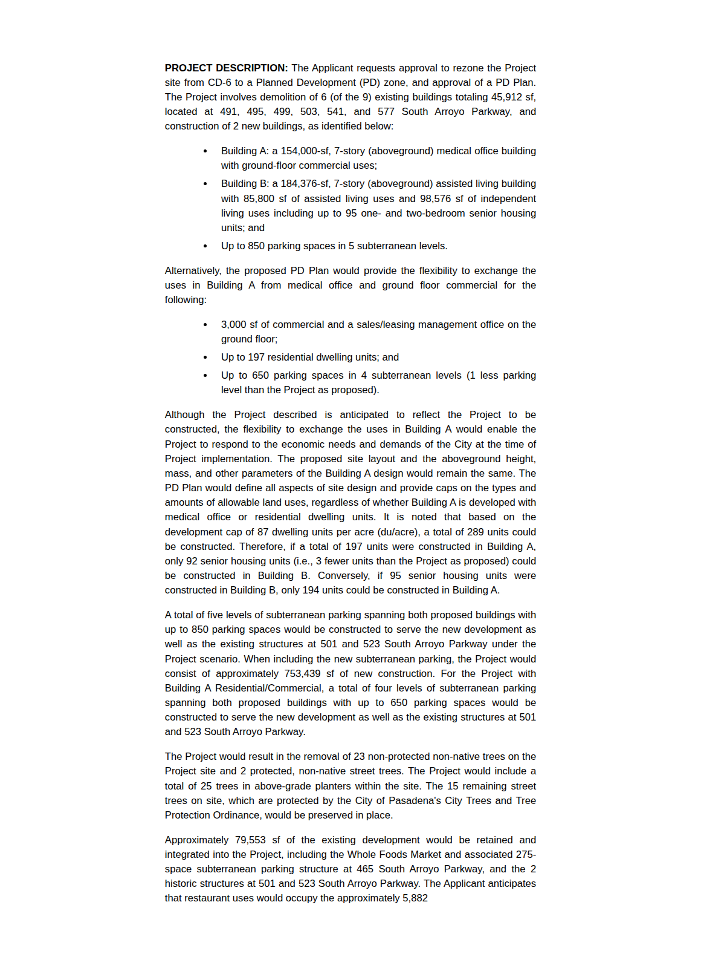PROJECT DESCRIPTION: The Applicant requests approval to rezone the Project site from CD-6 to a Planned Development (PD) zone, and approval of a PD Plan. The Project involves demolition of 6 (of the 9) existing buildings totaling 45,912 sf, located at 491, 495, 499, 503, 541, and 577 South Arroyo Parkway, and construction of 2 new buildings, as identified below:
Building A: a 154,000-sf, 7-story (aboveground) medical office building with ground-floor commercial uses;
Building B: a 184,376-sf, 7-story (aboveground) assisted living building with 85,800 sf of assisted living uses and 98,576 sf of independent living uses including up to 95 one- and two-bedroom senior housing units; and
Up to 850 parking spaces in 5 subterranean levels.
Alternatively, the proposed PD Plan would provide the flexibility to exchange the uses in Building A from medical office and ground floor commercial for the following:
3,000 sf of commercial and a sales/leasing management office on the ground floor;
Up to 197 residential dwelling units; and
Up to 650 parking spaces in 4 subterranean levels (1 less parking level than the Project as proposed).
Although the Project described is anticipated to reflect the Project to be constructed, the flexibility to exchange the uses in Building A would enable the Project to respond to the economic needs and demands of the City at the time of Project implementation. The proposed site layout and the aboveground height, mass, and other parameters of the Building A design would remain the same. The PD Plan would define all aspects of site design and provide caps on the types and amounts of allowable land uses, regardless of whether Building A is developed with medical office or residential dwelling units. It is noted that based on the development cap of 87 dwelling units per acre (du/acre), a total of 289 units could be constructed. Therefore, if a total of 197 units were constructed in Building A, only 92 senior housing units (i.e., 3 fewer units than the Project as proposed) could be constructed in Building B. Conversely, if 95 senior housing units were constructed in Building B, only 194 units could be constructed in Building A.
A total of five levels of subterranean parking spanning both proposed buildings with up to 850 parking spaces would be constructed to serve the new development as well as the existing structures at 501 and 523 South Arroyo Parkway under the Project scenario. When including the new subterranean parking, the Project would consist of approximately 753,439 sf of new construction. For the Project with Building A Residential/Commercial, a total of four levels of subterranean parking spanning both proposed buildings with up to 650 parking spaces would be constructed to serve the new development as well as the existing structures at 501 and 523 South Arroyo Parkway.
The Project would result in the removal of 23 non-protected non-native trees on the Project site and 2 protected, non-native street trees. The Project would include a total of 25 trees in above-grade planters within the site. The 15 remaining street trees on site, which are protected by the City of Pasadena's City Trees and Tree Protection Ordinance, would be preserved in place.
Approximately 79,553 sf of the existing development would be retained and integrated into the Project, including the Whole Foods Market and associated 275-space subterranean parking structure at 465 South Arroyo Parkway, and the 2 historic structures at 501 and 523 South Arroyo Parkway. The Applicant anticipates that restaurant uses would occupy the approximately 5,882